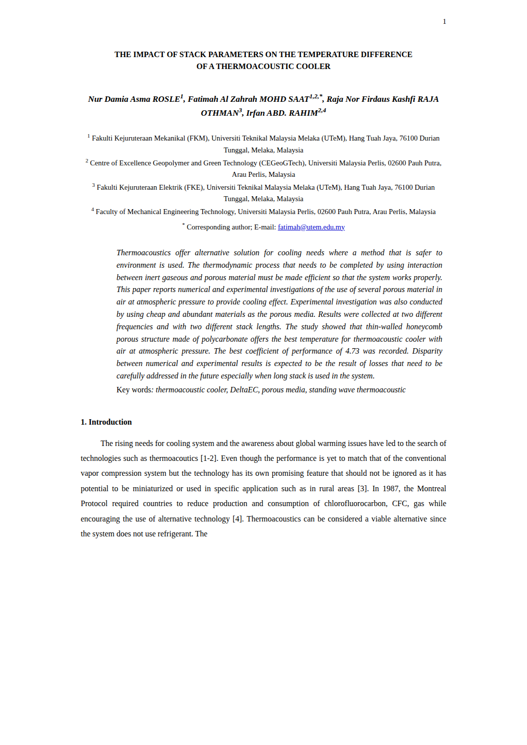1
The Impact of Stack Parameters on the Temperature Difference of a Thermoacoustic Cooler
Nur Damia Asma ROSLE1, Fatimah Al Zahrah MOHD SAAT1,2,*, Raja Nor Firdaus Kashfi RAJA OTHMAN3, Irfan ABD. RAHIM2,4
1 Fakulti Kejuruteraan Mekanikal (FKM), Universiti Teknikal Malaysia Melaka (UTeM), Hang Tuah Jaya, 76100 Durian Tunggal, Melaka, Malaysia
2 Centre of Excellence Geopolymer and Green Technology (CEGeoGTech), Universiti Malaysia Perlis, 02600 Pauh Putra, Arau Perlis, Malaysia
3 Fakulti Kejuruteraan Elektrik (FKE), Universiti Teknikal Malaysia Melaka (UTeM), Hang Tuah Jaya, 76100 Durian Tunggal, Melaka, Malaysia
4 Faculty of Mechanical Engineering Technology, Universiti Malaysia Perlis, 02600 Pauh Putra, Arau Perlis, Malaysia
* Corresponding author; E-mail: fatimah@utem.edu.my
Thermoacoustics offer alternative solution for cooling needs where a method that is safer to environment is used. The thermodynamic process that needs to be completed by using interaction between inert gaseous and porous material must be made efficient so that the system works properly. This paper reports numerical and experimental investigations of the use of several porous material in air at atmospheric pressure to provide cooling effect. Experimental investigation was also conducted by using cheap and abundant materials as the porous media. Results were collected at two different frequencies and with two different stack lengths. The study showed that thin-walled honeycomb porous structure made of polycarbonate offers the best temperature for thermoacoustic cooler with air at atmospheric pressure. The best coefficient of performance of 4.73 was recorded. Disparity between numerical and experimental results is expected to be the result of losses that need to be carefully addressed in the future especially when long stack is used in the system.
Key words: thermoacoustic cooler, DeltaEC, porous media, standing wave thermoacoustic
1. Introduction
The rising needs for cooling system and the awareness about global warming issues have led to the search of technologies such as thermoacoutics [1-2]. Even though the performance is yet to match that of the conventional vapor compression system but the technology has its own promising feature that should not be ignored as it has potential to be miniaturized or used in specific application such as in rural areas [3]. In 1987, the Montreal Protocol required countries to reduce production and consumption of chlorofluorocarbon, CFC, gas while encouraging the use of alternative technology [4]. Thermoacoustics can be considered a viable alternative since the system does not use refrigerant. The